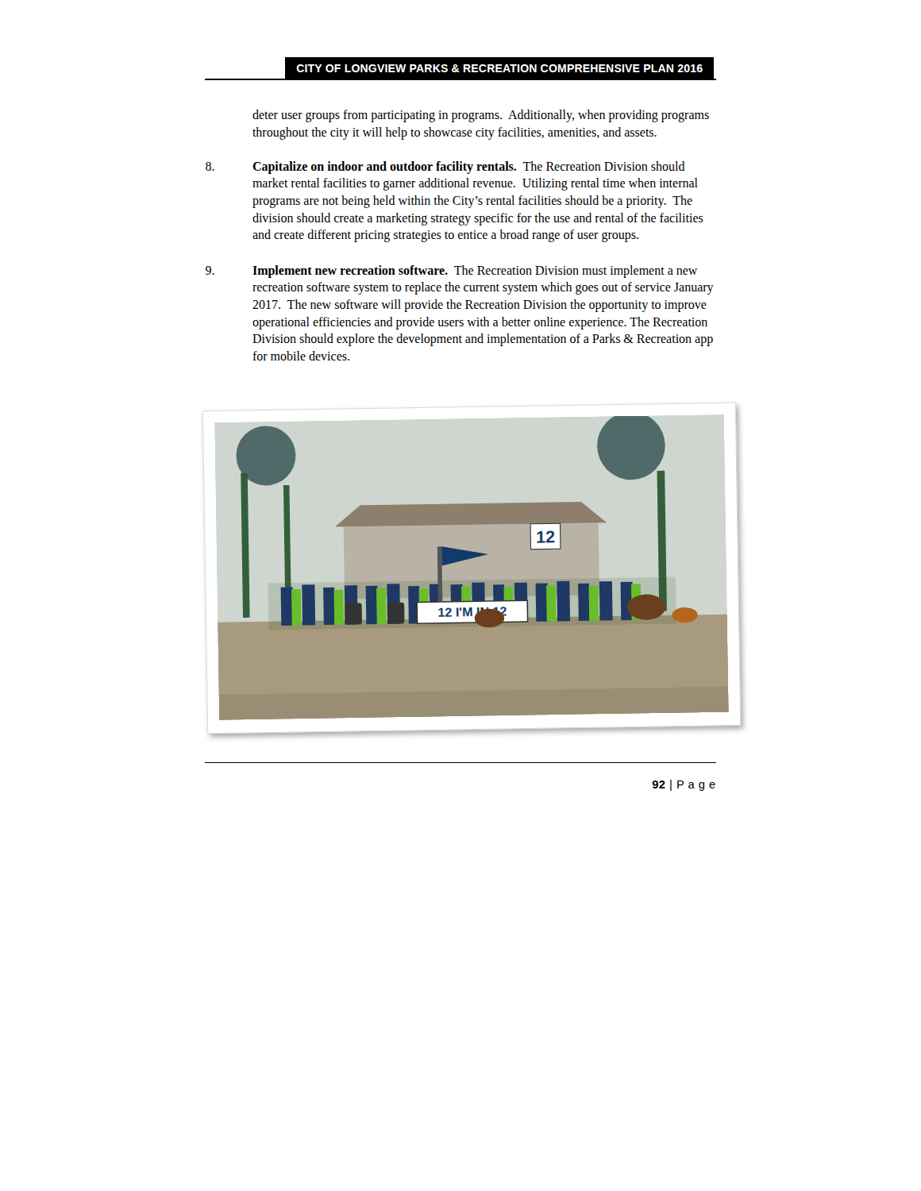CITY OF LONGVIEW PARKS & RECREATION COMPREHENSIVE PLAN 2016
deter user groups from participating in programs. Additionally, when providing programs throughout the city it will help to showcase city facilities, amenities, and assets.
8. Capitalize on indoor and outdoor facility rentals. The Recreation Division should market rental facilities to garner additional revenue. Utilizing rental time when internal programs are not being held within the City’s rental facilities should be a priority. The division should create a marketing strategy specific for the use and rental of the facilities and create different pricing strategies to entice a broad range of user groups.
9. Implement new recreation software. The Recreation Division must implement a new recreation software system to replace the current system which goes out of service January 2017. The new software will provide the Recreation Division the opportunity to improve operational efficiencies and provide users with a better online experience. The Recreation Division should explore the development and implementation of a Parks & Recreation app for mobile devices.
92 | P a g e